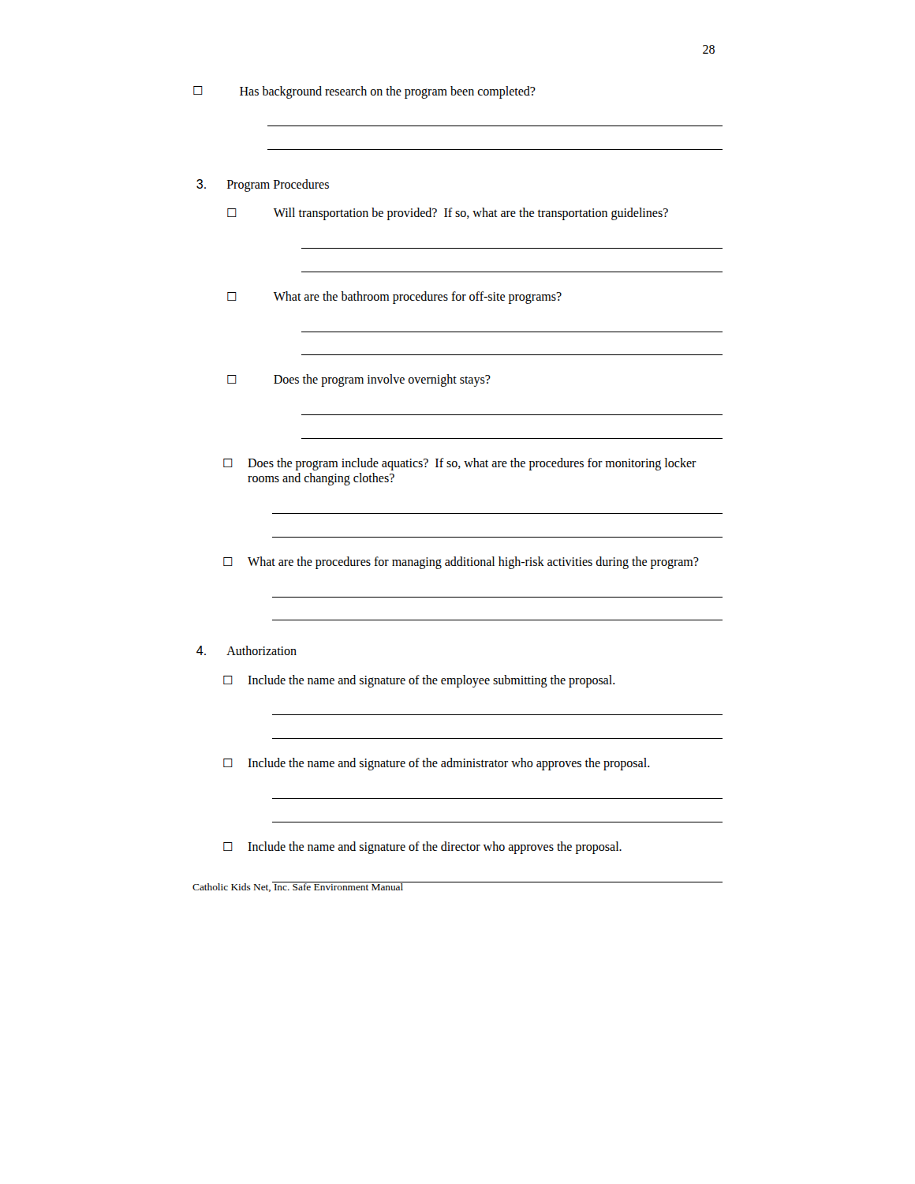28
☐ Has background research on the program been completed?
3. Program Procedures
☐ Will transportation be provided? If so, what are the transportation guidelines?
☐ What are the bathroom procedures for off-site programs?
☐ Does the program involve overnight stays?
☐ Does the program include aquatics? If so, what are the procedures for monitoring locker rooms and changing clothes?
☐ What are the procedures for managing additional high-risk activities during the program?
4. Authorization
☐ Include the name and signature of the employee submitting the proposal.
☐ Include the name and signature of the administrator who approves the proposal.
☐ Include the name and signature of the director who approves the proposal.
Catholic Kids Net, Inc. Safe Environment Manual